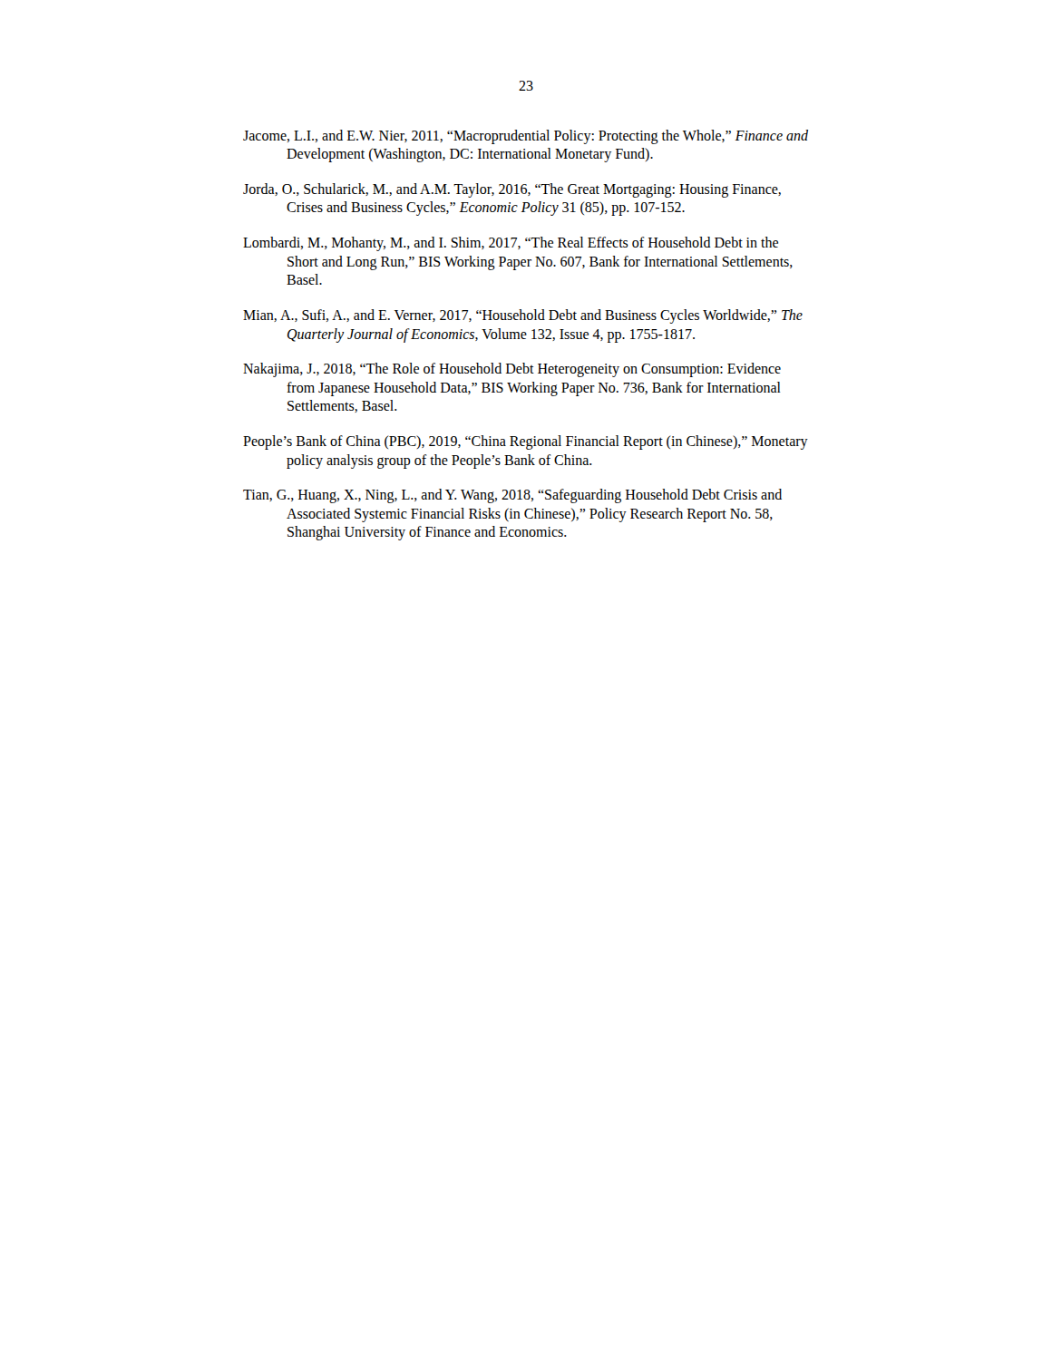23
Jacome, L.I., and E.W. Nier, 2011, “Macroprudential Policy: Protecting the Whole,” Finance and Development (Washington, DC: International Monetary Fund).
Jorda, O., Schularick, M., and A.M. Taylor, 2016, “The Great Mortgaging: Housing Finance, Crises and Business Cycles,” Economic Policy 31 (85), pp. 107-152.
Lombardi, M., Mohanty, M., and I. Shim, 2017, “The Real Effects of Household Debt in the Short and Long Run,” BIS Working Paper No. 607, Bank for International Settlements, Basel.
Mian, A., Sufi, A., and E. Verner, 2017, “Household Debt and Business Cycles Worldwide,” The Quarterly Journal of Economics, Volume 132, Issue 4, pp. 1755-1817.
Nakajima, J., 2018, “The Role of Household Debt Heterogeneity on Consumption: Evidence from Japanese Household Data,” BIS Working Paper No. 736, Bank for International Settlements, Basel.
People’s Bank of China (PBC), 2019, “China Regional Financial Report (in Chinese),” Monetary policy analysis group of the People’s Bank of China.
Tian, G., Huang, X., Ning, L., and Y. Wang, 2018, “Safeguarding Household Debt Crisis and Associated Systemic Financial Risks (in Chinese),” Policy Research Report No. 58, Shanghai University of Finance and Economics.